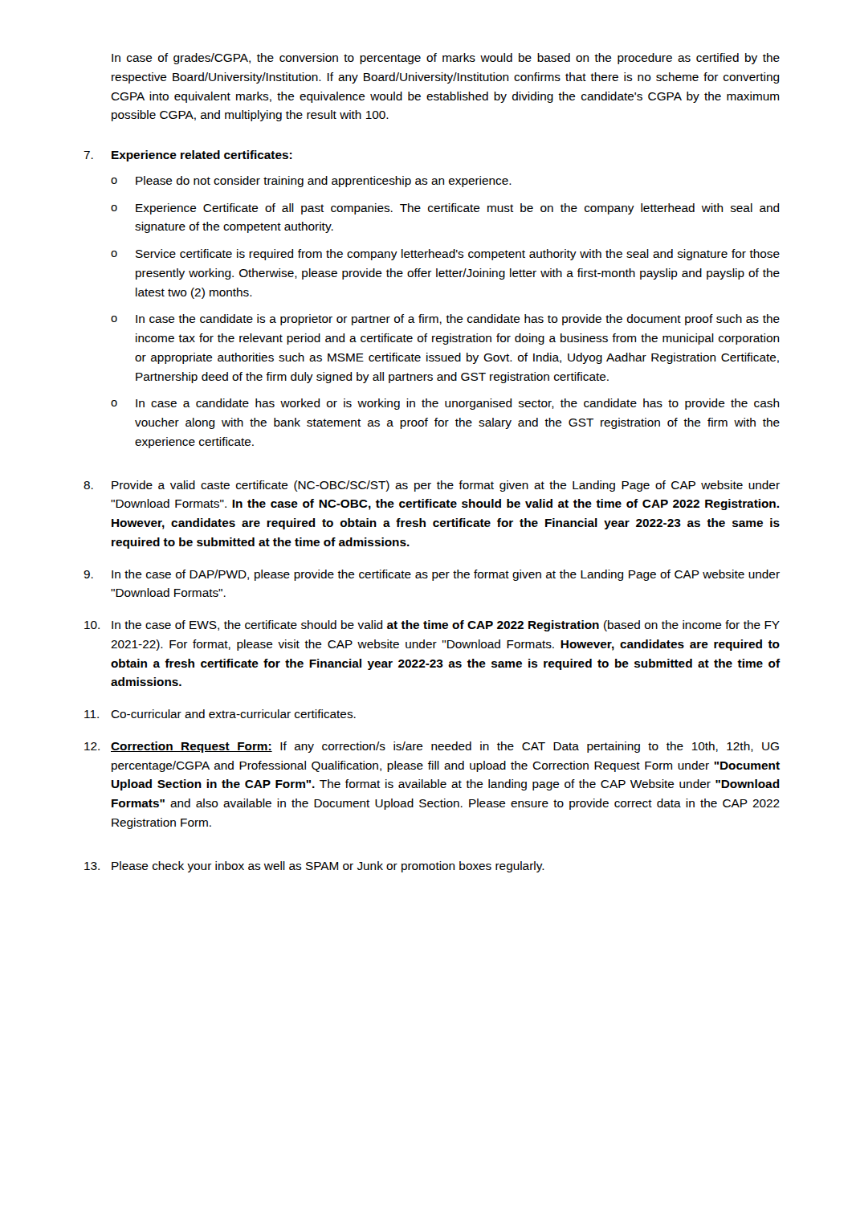In case of grades/CGPA, the conversion to percentage of marks would be based on the procedure as certified by the respective Board/University/Institution. If any Board/University/Institution confirms that there is no scheme for converting CGPA into equivalent marks, the equivalence would be established by dividing the candidate's CGPA by the maximum possible CGPA, and multiplying the result with 100.
Experience related certificates:
Please do not consider training and apprenticeship as an experience.
Experience Certificate of all past companies. The certificate must be on the company letterhead with seal and signature of the competent authority.
Service certificate is required from the company letterhead's competent authority with the seal and signature for those presently working. Otherwise, please provide the offer letter/Joining letter with a first-month payslip and payslip of the latest two (2) months.
In case the candidate is a proprietor or partner of a firm, the candidate has to provide the document proof such as the income tax for the relevant period and a certificate of registration for doing a business from the municipal corporation or appropriate authorities such as MSME certificate issued by Govt. of India, Udyog Aadhar Registration Certificate, Partnership deed of the firm duly signed by all partners and GST registration certificate.
In case a candidate has worked or is working in the unorganised sector, the candidate has to provide the cash voucher along with the bank statement as a proof for the salary and the GST registration of the firm with the experience certificate.
Provide a valid caste certificate (NC-OBC/SC/ST) as per the format given at the Landing Page of CAP website under "Download Formats". In the case of NC-OBC, the certificate should be valid at the time of CAP 2022 Registration. However, candidates are required to obtain a fresh certificate for the Financial year 2022-23 as the same is required to be submitted at the time of admissions.
In the case of DAP/PWD, please provide the certificate as per the format given at the Landing Page of CAP website under "Download Formats".
In the case of EWS, the certificate should be valid at the time of CAP 2022 Registration (based on the income for the FY 2021-22). For format, please visit the CAP website under "Download Formats. However, candidates are required to obtain a fresh certificate for the Financial year 2022-23 as the same is required to be submitted at the time of admissions.
Co-curricular and extra-curricular certificates.
Correction Request Form: If any correction/s is/are needed in the CAT Data pertaining to the 10th, 12th, UG percentage/CGPA and Professional Qualification, please fill and upload the Correction Request Form under "Document Upload Section in the CAP Form". The format is available at the landing page of the CAP Website under "Download Formats" and also available in the Document Upload Section. Please ensure to provide correct data in the CAP 2022 Registration Form.
Please check your inbox as well as SPAM or Junk or promotion boxes regularly.